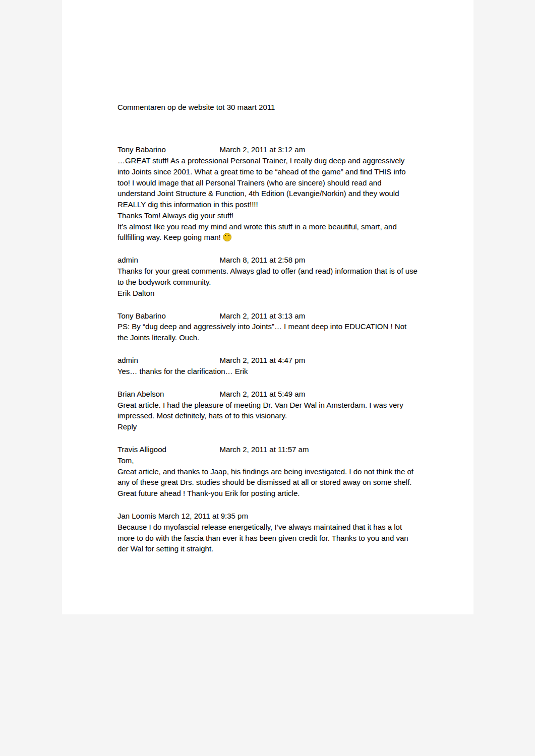Commentaren op de website tot 30 maart 2011
Tony Babarino March 2, 2011 at 3:12 am
…GREAT stuff! As a professional Personal Trainer, I really dug deep and aggressively into Joints since 2001. What a great time to be “ahead of the game” and find THIS info too! I would image that all Personal Trainers (who are sincere) should read and understand Joint Structure & Function, 4th Edition (Levangie/Norkin) and they would REALLY dig this information in this post!!!!
Thanks Tom! Always dig your stuff!
It’s almost like you read my mind and wrote this stuff in a more beautiful, smart, and fullfilling way. Keep going man!
admin March 8, 2011 at 2:58 pm
Thanks for your great comments. Always glad to offer (and read) information that is of use to the bodywork community.
Erik Dalton
Tony Babarino March 2, 2011 at 3:13 am
PS: By “dug deep and aggressively into Joints”… I meant deep into EDUCATION ! Not the Joints literally. Ouch.
admin March 2, 2011 at 4:47 pm
Yes… thanks for the clarification… Erik
Brian Abelson March 2, 2011 at 5:49 am
Great article. I had the pleasure of meeting Dr. Van Der Wal in Amsterdam. I was very impressed. Most definitely, hats of to this visionary.
Reply
Travis Alligood March 2, 2011 at 11:57 am
Tom,
Great article, and thanks to Jaap, his findings are being investigated. I do not think the of any of these great Drs. studies should be dismissed at all or stored away on some shelf. Great future ahead ! Thank-you Erik for posting article.
Jan Loomis March 12, 2011 at 9:35 pm
Because I do myofascial release energetically, I’ve always maintained that it has a lot more to do with the fascia than ever it has been given credit for. Thanks to you and van der Wal for setting it straight.